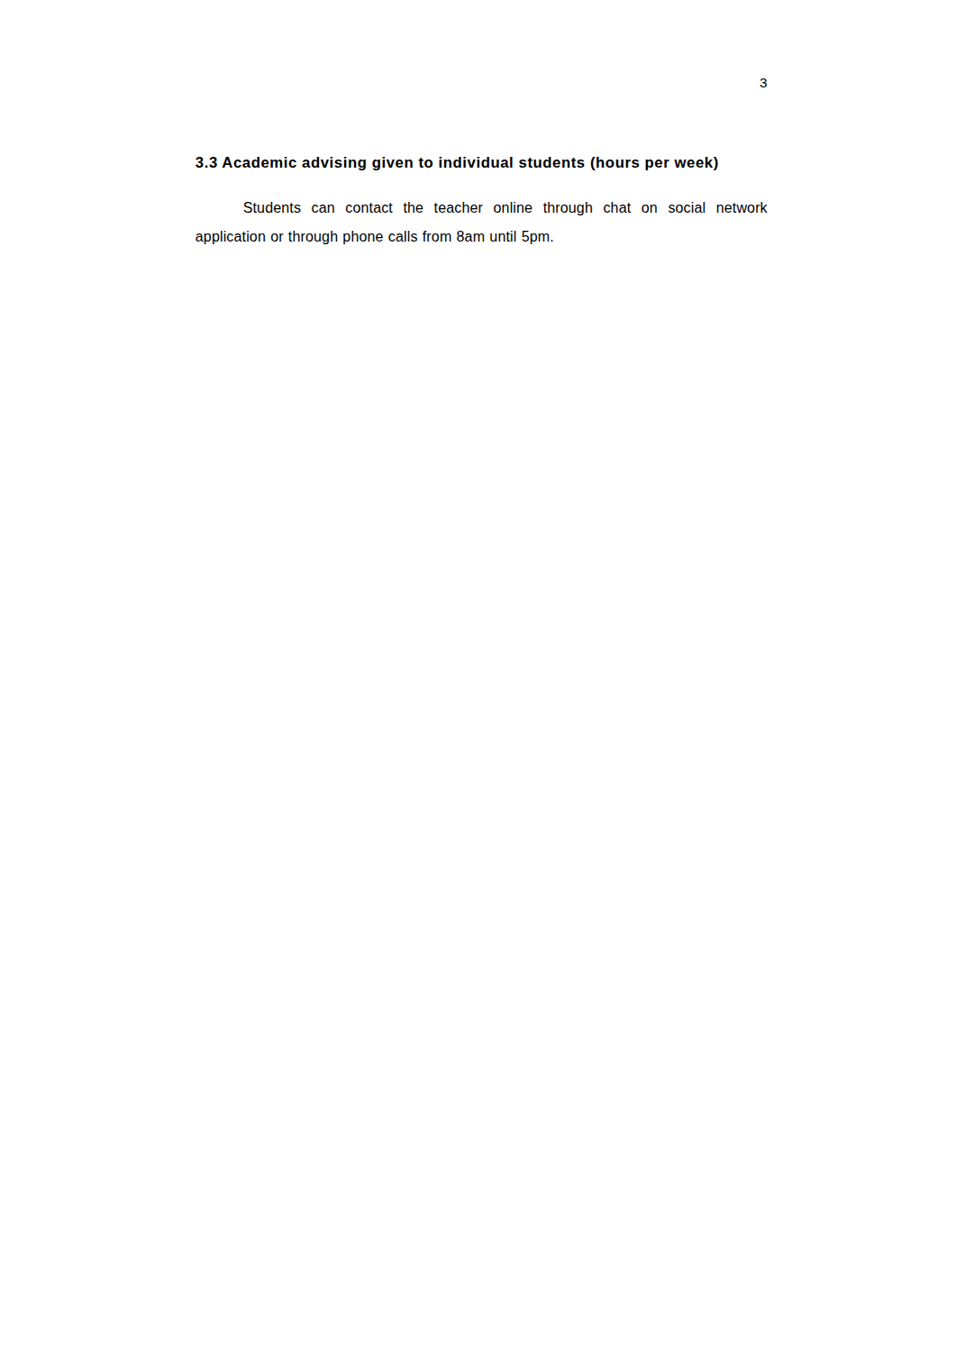3
3.3 Academic advising given to individual students (hours per week)
Students can contact the teacher online through chat on social network application or through phone calls from 8am until 5pm.